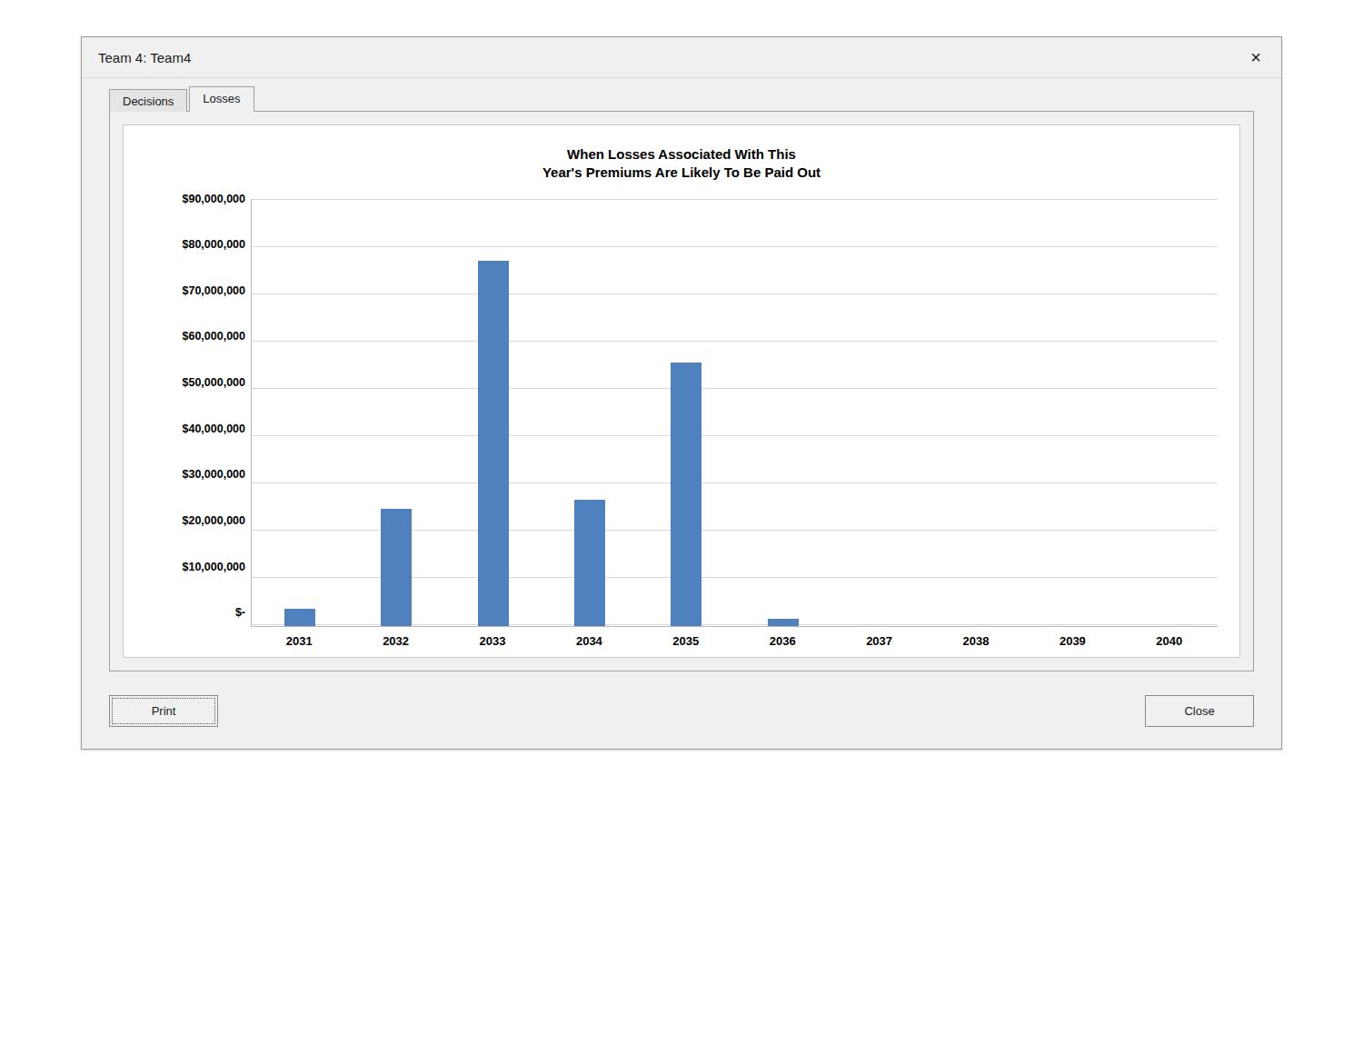Team 4: Team4
×
Decisions Losses
When Losses Associated With This
Year's Premiums Are Likely To Be Paid Out
$90,000,000 $80,000,000 $70,000,000 $60,000,000 $50,000,000 $40,000,000 $30,000,000 $20,000,000 $10,000,000 $-
2031 2032 2033 2034 2035 2036 2037 2038 2039 2040
Print Close